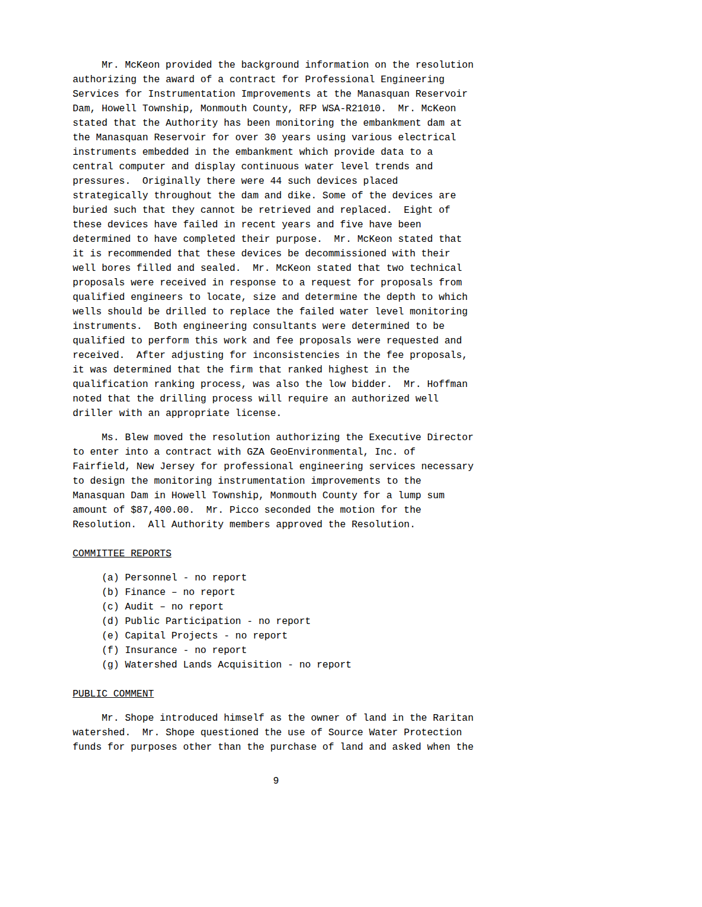Mr. McKeon provided the background information on the resolution authorizing the award of a contract for Professional Engineering Services for Instrumentation Improvements at the Manasquan Reservoir Dam, Howell Township, Monmouth County, RFP WSA-R21010. Mr. McKeon stated that the Authority has been monitoring the embankment dam at the Manasquan Reservoir for over 30 years using various electrical instruments embedded in the embankment which provide data to a central computer and display continuous water level trends and pressures. Originally there were 44 such devices placed strategically throughout the dam and dike. Some of the devices are buried such that they cannot be retrieved and replaced. Eight of these devices have failed in recent years and five have been determined to have completed their purpose. Mr. McKeon stated that it is recommended that these devices be decommissioned with their well bores filled and sealed. Mr. McKeon stated that two technical proposals were received in response to a request for proposals from qualified engineers to locate, size and determine the depth to which wells should be drilled to replace the failed water level monitoring instruments. Both engineering consultants were determined to be qualified to perform this work and fee proposals were requested and received. After adjusting for inconsistencies in the fee proposals, it was determined that the firm that ranked highest in the qualification ranking process, was also the low bidder. Mr. Hoffman noted that the drilling process will require an authorized well driller with an appropriate license.
Ms. Blew moved the resolution authorizing the Executive Director to enter into a contract with GZA GeoEnvironmental, Inc. of Fairfield, New Jersey for professional engineering services necessary to design the monitoring instrumentation improvements to the Manasquan Dam in Howell Township, Monmouth County for a lump sum amount of $87,400.00. Mr. Picco seconded the motion for the Resolution. All Authority members approved the Resolution.
COMMITTEE REPORTS
(a) Personnel - no report
(b) Finance – no report
(c) Audit – no report
(d) Public Participation - no report
(e) Capital Projects - no report
(f) Insurance - no report
(g) Watershed Lands Acquisition - no report
PUBLIC COMMENT
Mr. Shope introduced himself as the owner of land in the Raritan watershed. Mr. Shope questioned the use of Source Water Protection funds for purposes other than the purchase of land and asked when the
9